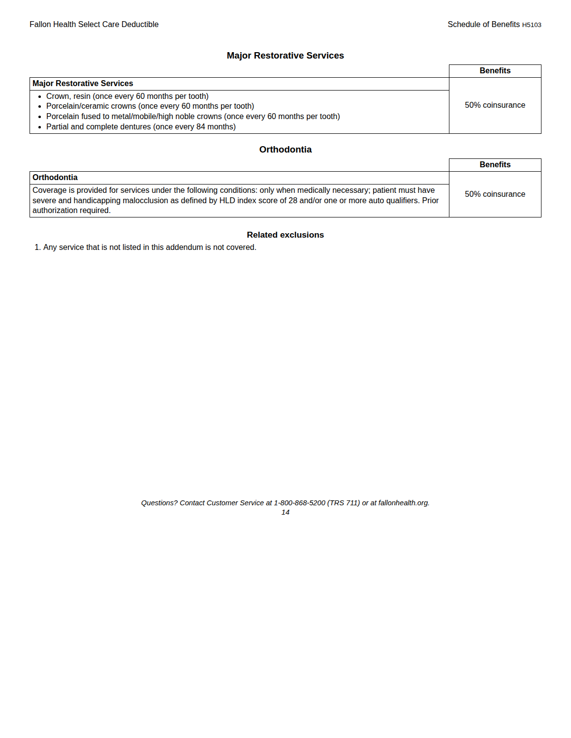Fallon Health Select Care Deductible
Schedule of Benefits H5103
Major Restorative Services
| | Benefits |
| Major Restorative Services | 50% coinsurance |
| Crown, resin (once every 60 months per tooth) Porcelain/ceramic crowns (once every 60 months per tooth) Porcelain fused to metal/mobile/high noble crowns (once every 60 months per tooth) Partial and complete dentures (once every 84 months) |
Orthodontia
| | Benefits |
| Orthodontia | 50% coinsurance |
| Coverage is provided for services under the following conditions: only when medically necessary; patient must have severe and handicapping malocclusion as defined by HLD index score of 28 and/or one or more auto qualifiers. Prior authorization required. |
Related exclusions
Any service that is not listed in this addendum is not covered.
Questions? Contact Customer Service at 1-800-868-5200 (TRS 711) or at fallonhealth.org.
14